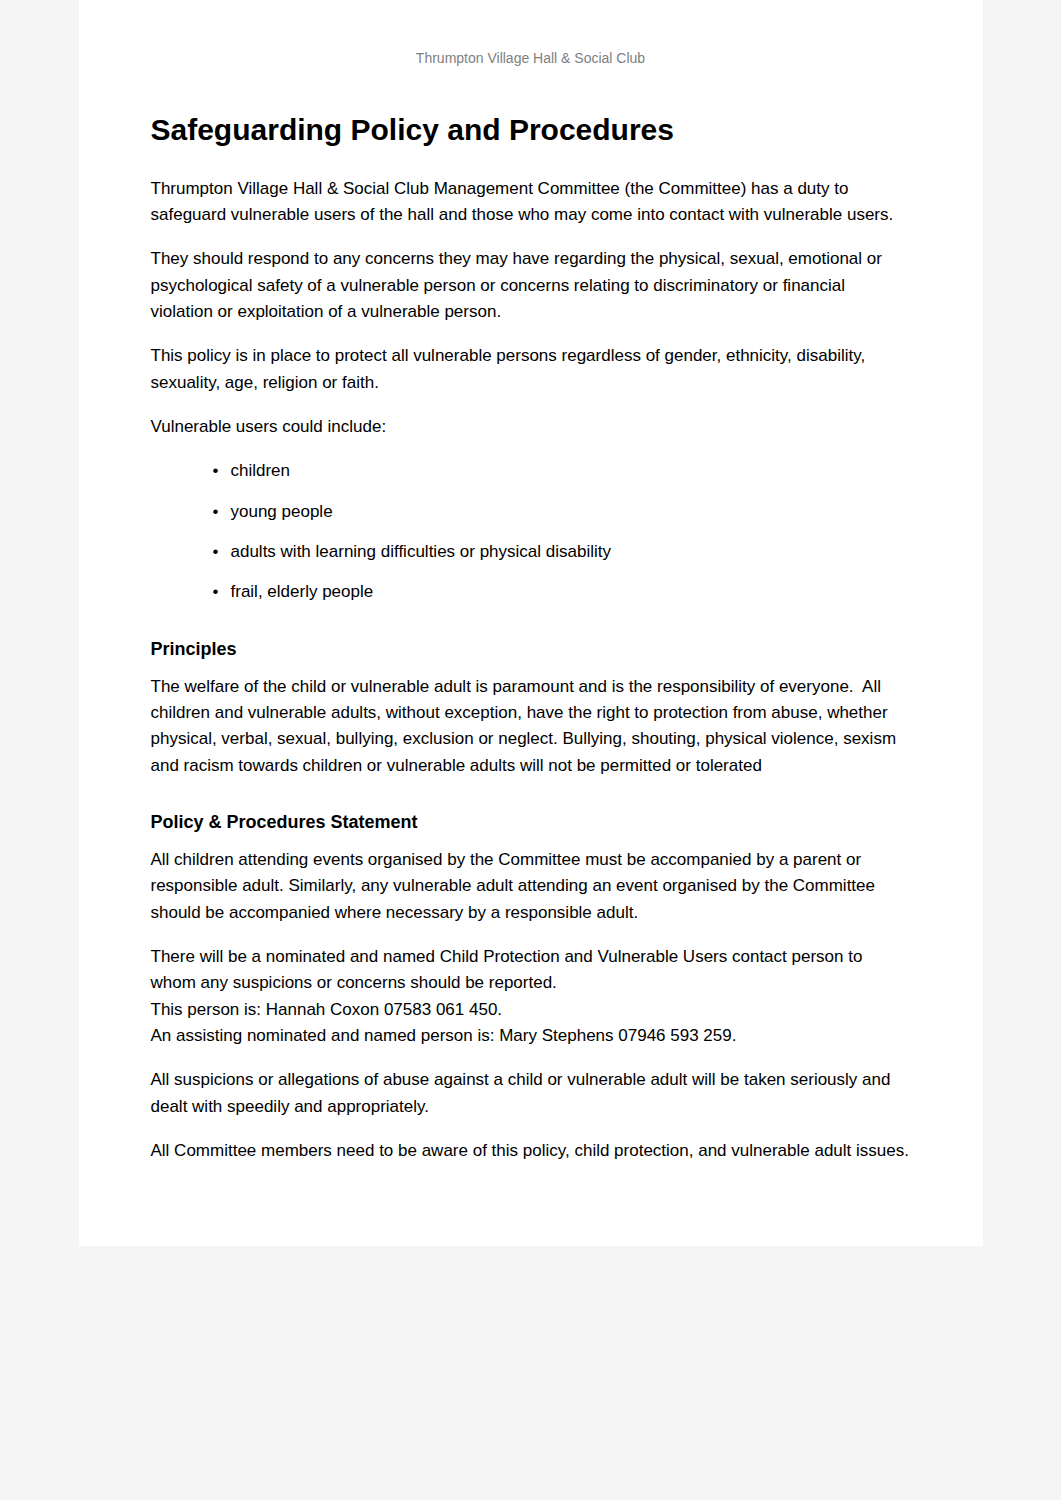Thrumpton Village Hall & Social Club
Safeguarding Policy and Procedures
Thrumpton Village Hall & Social Club Management Committee (the Committee) has a duty to safeguard vulnerable users of the hall and those who may come into contact with vulnerable users.
They should respond to any concerns they may have regarding the physical, sexual, emotional or psychological safety of a vulnerable person or concerns relating to discriminatory or financial violation or exploitation of a vulnerable person.
This policy is in place to protect all vulnerable persons regardless of gender, ethnicity, disability, sexuality, age, religion or faith.
Vulnerable users could include:
children
young people
adults with learning difficulties or physical disability
frail, elderly people
Principles
The welfare of the child or vulnerable adult is paramount and is the responsibility of everyone. All children and vulnerable adults, without exception, have the right to protection from abuse, whether physical, verbal, sexual, bullying, exclusion or neglect. Bullying, shouting, physical violence, sexism and racism towards children or vulnerable adults will not be permitted or tolerated
Policy & Procedures Statement
All children attending events organised by the Committee must be accompanied by a parent or responsible adult. Similarly, any vulnerable adult attending an event organised by the Committee should be accompanied where necessary by a responsible adult.
There will be a nominated and named Child Protection and Vulnerable Users contact person to whom any suspicions or concerns should be reported.
This person is: Hannah Coxon 07583 061 450.
An assisting nominated and named person is: Mary Stephens 07946 593 259.
All suspicions or allegations of abuse against a child or vulnerable adult will be taken seriously and dealt with speedily and appropriately.
All Committee members need to be aware of this policy, child protection, and vulnerable adult issues.